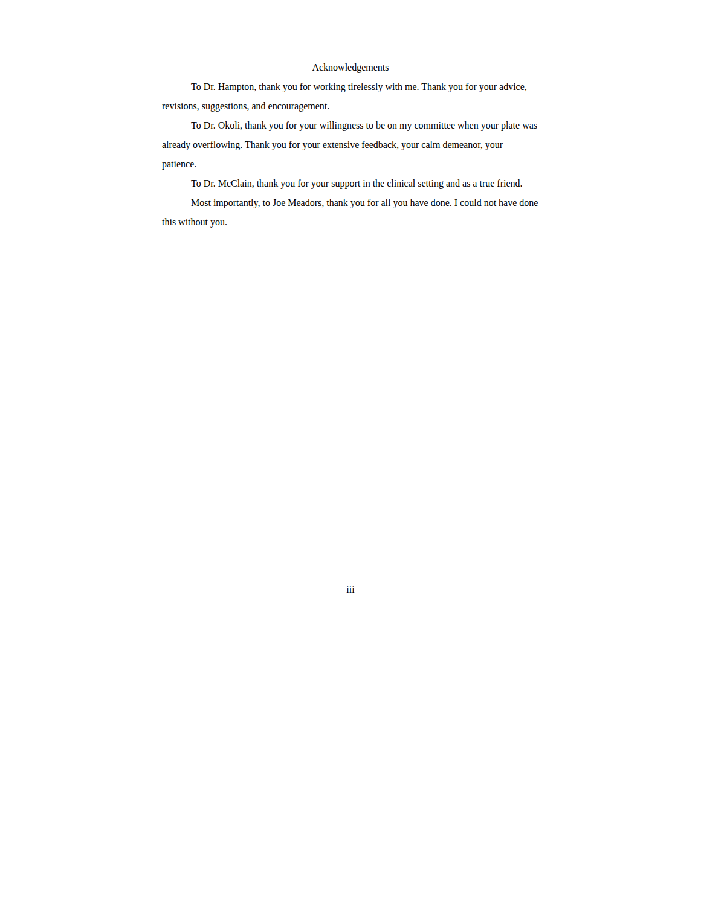Acknowledgements
To Dr. Hampton, thank you for working tirelessly with me. Thank you for your advice, revisions, suggestions, and encouragement.
To Dr. Okoli, thank you for your willingness to be on my committee when your plate was already overflowing. Thank you for your extensive feedback, your calm demeanor, your patience.
To Dr. McClain, thank you for your support in the clinical setting and as a true friend.
Most importantly, to Joe Meadors, thank you for all you have done. I could not have done this without you.
iii